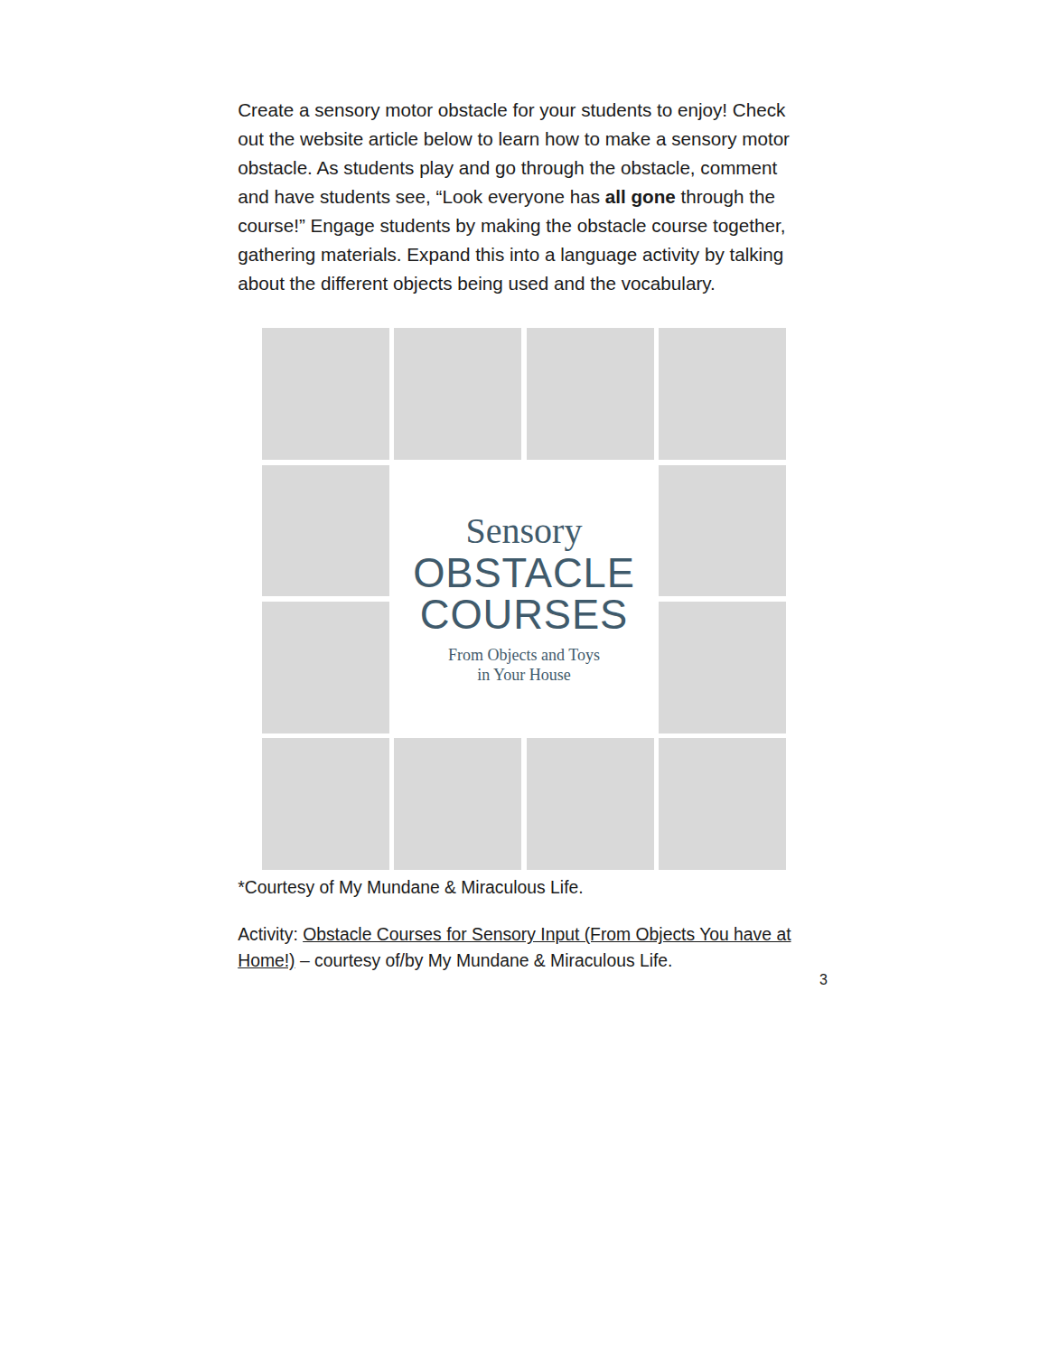Create a sensory motor obstacle for your students to enjoy! Check out the website article below to learn how to make a sensory motor obstacle. As students play and go through the obstacle, comment and have students see, “Look everyone has all gone through the course!” Engage students by making the obstacle course together, gathering materials. Expand this into a language activity by talking about the different objects being used and the vocabulary.
Sensory
OBSTACLE
COURSES
From Objects and Toys
in Your House
*Courtesy of My Mundane & Miraculous Life.
Activity: Obstacle Courses for Sensory Input (From Objects You have at Home!) – courtesy of/by My Mundane & Miraculous Life.
3